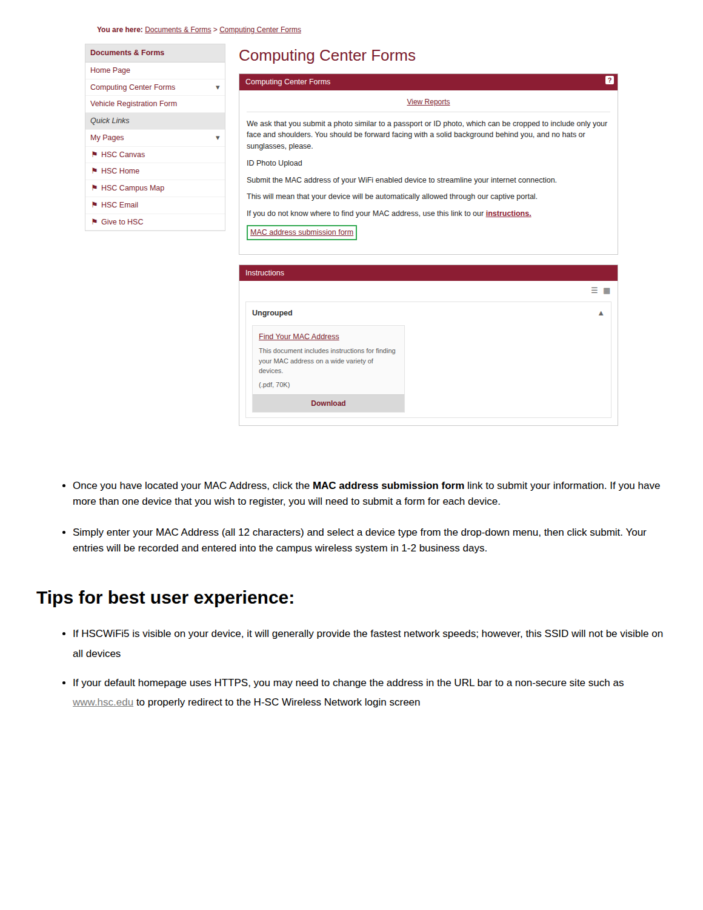You are here: Documents & Forms > Computing Center Forms
Documents & Forms
Home Page
Computing Center Forms
Vehicle Registration Form
Quick Links
My Pages
HSC Canvas
HSC Home
HSC Campus Map
HSC Email
Give to HSC
Computing Center Forms
Computing Center Forms?
View Reports
We ask that you submit a photo similar to a passport or ID photo, which can be cropped to include only your face and shoulders. You should be forward facing with a solid background behind you, and no hats or sunglasses, please.
ID Photo Upload
Submit the MAC address of your WiFi enabled device to streamline your internet connection.
This will mean that your device will be automatically allowed through our captive portal.
If you do not know where to find your MAC address, use this link to our instructions.
MAC address submission form
Instructions
☰ ▦
Ungrouped ▲
Find Your MAC Address
This document includes instructions for finding your MAC address on a wide variety of devices.
(.pdf, 70K)
Download
Once you have located your MAC Address, click the MAC address submission form link to submit your information. If you have more than one device that you wish to register, you will need to submit a form for each device.
Simply enter your MAC Address (all 12 characters) and select a device type from the drop-down menu, then click submit. Your entries will be recorded and entered into the campus wireless system in 1-2 business days.
Tips for best user experience:
If HSCWiFi5 is visible on your device, it will generally provide the fastest network speeds; however, this SSID will not be visible on all devices
If your default homepage uses HTTPS, you may need to change the address in the URL bar to a non-secure site such as www.hsc.edu to properly redirect to the H-SC Wireless Network login screen